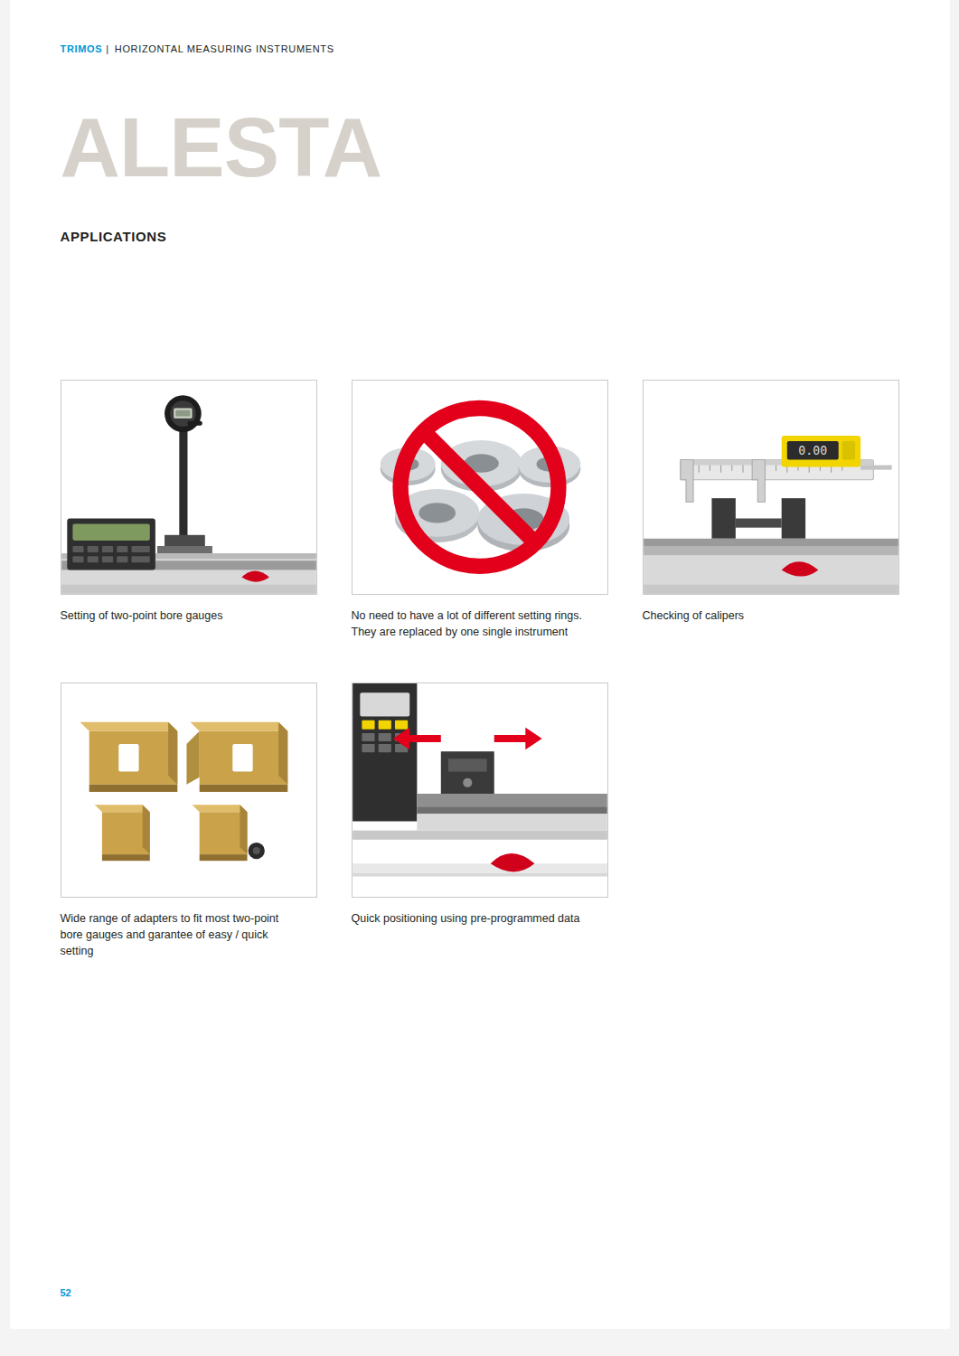TRIMOS|HORIZONTAL MEASURING INSTRUMENTS
ALESTA
APPLICATIONS
Setting of two-point bore gauges
No need to have a lot of different setting rings. They are replaced by one single instrument
0.00
Checking of calipers
Wide range of adapters to fit most two-point bore gauges and garantee of easy / quick setting
Quick positioning using pre-programmed data
52